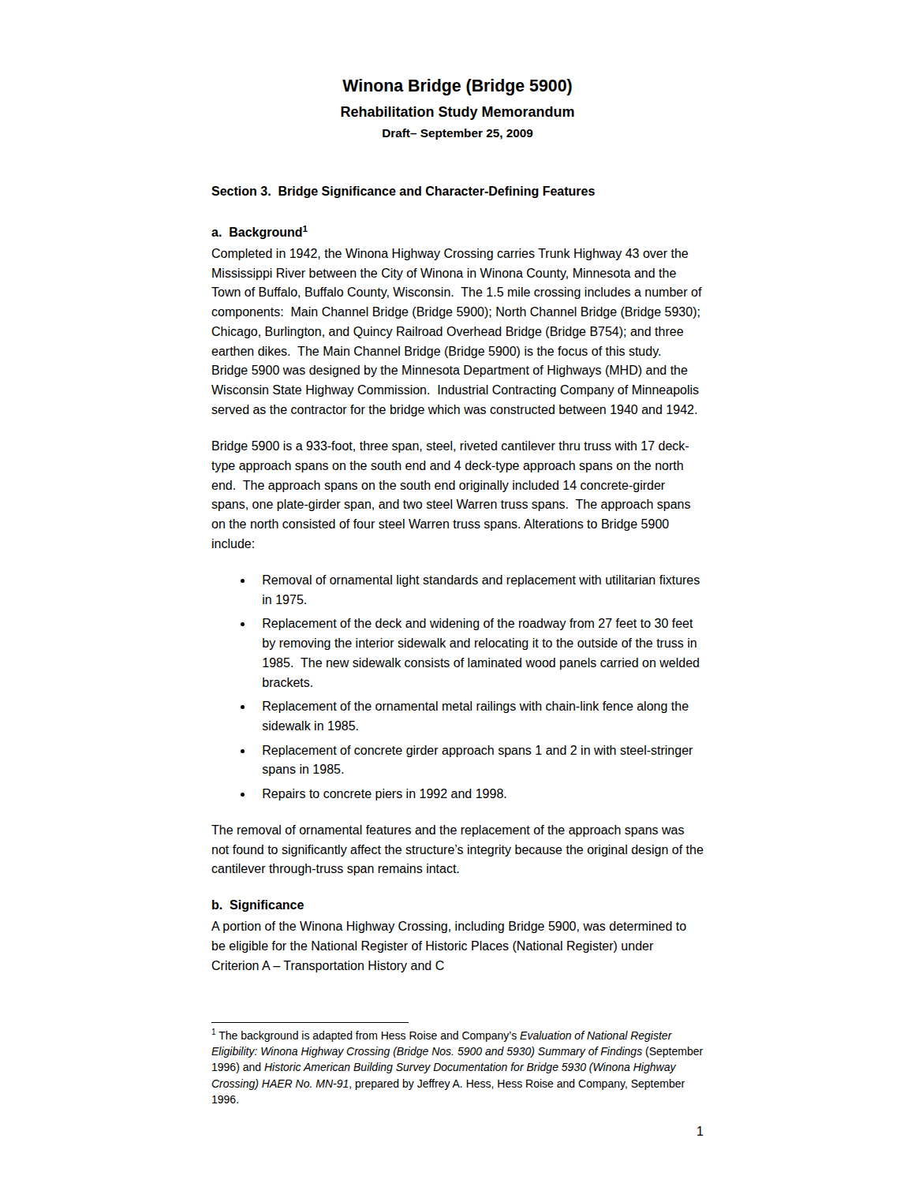Winona Bridge (Bridge 5900)
Rehabilitation Study Memorandum
Draft– September 25, 2009
Section 3. Bridge Significance and Character-Defining Features
a. Background1
Completed in 1942, the Winona Highway Crossing carries Trunk Highway 43 over the Mississippi River between the City of Winona in Winona County, Minnesota and the Town of Buffalo, Buffalo County, Wisconsin. The 1.5 mile crossing includes a number of components: Main Channel Bridge (Bridge 5900); North Channel Bridge (Bridge 5930); Chicago, Burlington, and Quincy Railroad Overhead Bridge (Bridge B754); and three earthen dikes. The Main Channel Bridge (Bridge 5900) is the focus of this study. Bridge 5900 was designed by the Minnesota Department of Highways (MHD) and the Wisconsin State Highway Commission. Industrial Contracting Company of Minneapolis served as the contractor for the bridge which was constructed between 1940 and 1942.
Bridge 5900 is a 933-foot, three span, steel, riveted cantilever thru truss with 17 deck-type approach spans on the south end and 4 deck-type approach spans on the north end. The approach spans on the south end originally included 14 concrete-girder spans, one plate-girder span, and two steel Warren truss spans. The approach spans on the north consisted of four steel Warren truss spans. Alterations to Bridge 5900 include:
Removal of ornamental light standards and replacement with utilitarian fixtures in 1975.
Replacement of the deck and widening of the roadway from 27 feet to 30 feet by removing the interior sidewalk and relocating it to the outside of the truss in 1985. The new sidewalk consists of laminated wood panels carried on welded brackets.
Replacement of the ornamental metal railings with chain-link fence along the sidewalk in 1985.
Replacement of concrete girder approach spans 1 and 2 in with steel-stringer spans in 1985.
Repairs to concrete piers in 1992 and 1998.
The removal of ornamental features and the replacement of the approach spans was not found to significantly affect the structure’s integrity because the original design of the cantilever through-truss span remains intact.
b. Significance
A portion of the Winona Highway Crossing, including Bridge 5900, was determined to be eligible for the National Register of Historic Places (National Register) under Criterion A – Transportation History and C
1 The background is adapted from Hess Roise and Company’s Evaluation of National Register Eligibility: Winona Highway Crossing (Bridge Nos. 5900 and 5930) Summary of Findings (September 1996) and Historic American Building Survey Documentation for Bridge 5930 (Winona Highway Crossing) HAER No. MN-91, prepared by Jeffrey A. Hess, Hess Roise and Company, September 1996.
1